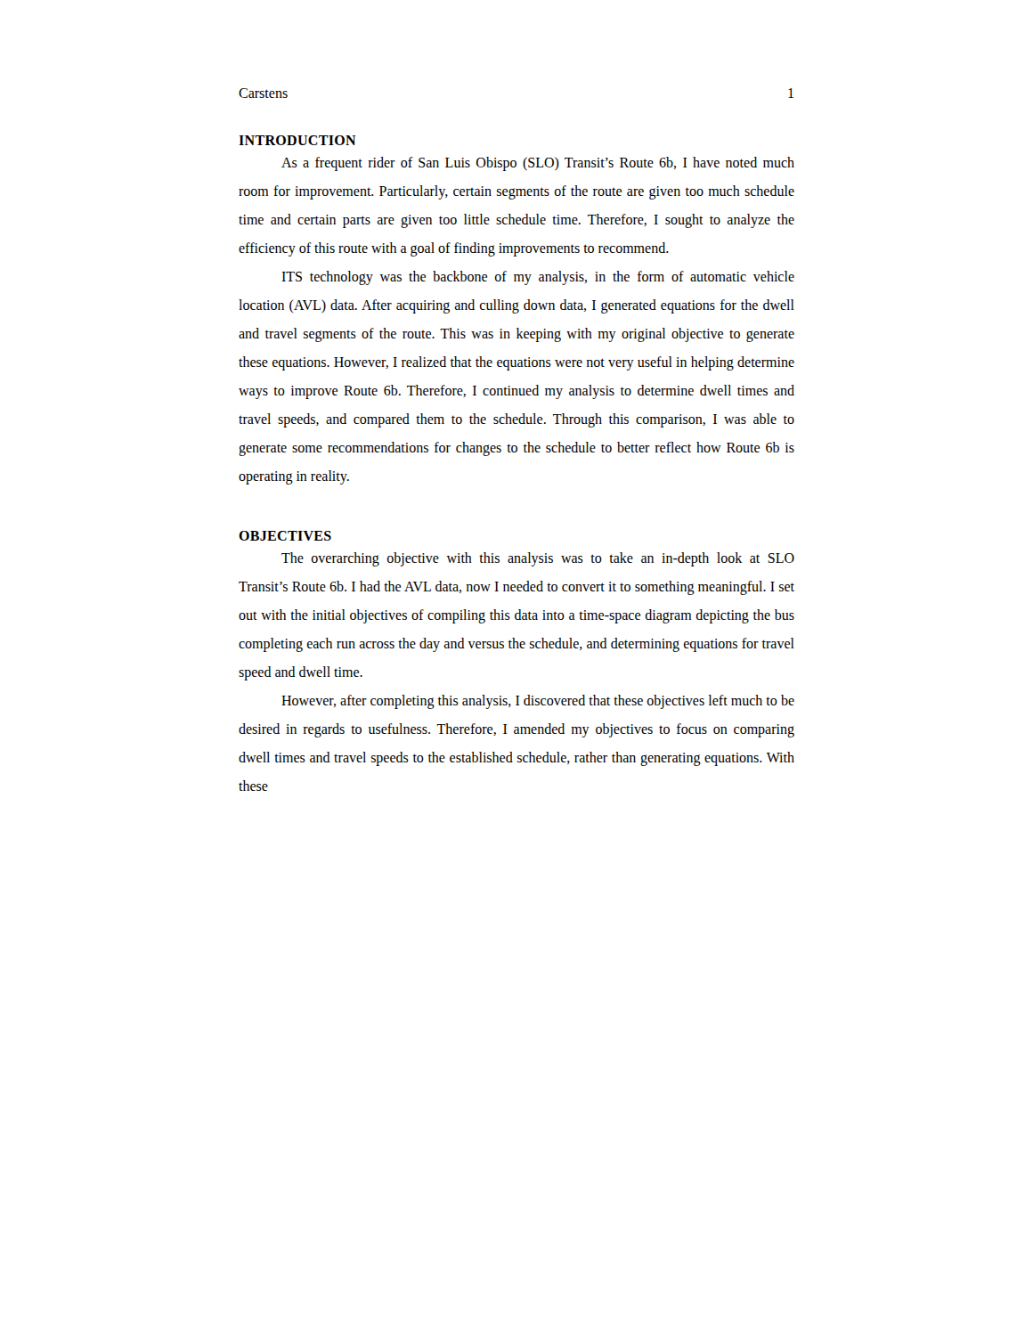Carstens 1
INTRODUCTION
As a frequent rider of San Luis Obispo (SLO) Transit’s Route 6b, I have noted much room for improvement. Particularly, certain segments of the route are given too much schedule time and certain parts are given too little schedule time. Therefore, I sought to analyze the efficiency of this route with a goal of finding improvements to recommend.
ITS technology was the backbone of my analysis, in the form of automatic vehicle location (AVL) data. After acquiring and culling down data, I generated equations for the dwell and travel segments of the route. This was in keeping with my original objective to generate these equations. However, I realized that the equations were not very useful in helping determine ways to improve Route 6b. Therefore, I continued my analysis to determine dwell times and travel speeds, and compared them to the schedule. Through this comparison, I was able to generate some recommendations for changes to the schedule to better reflect how Route 6b is operating in reality.
OBJECTIVES
The overarching objective with this analysis was to take an in-depth look at SLO Transit’s Route 6b. I had the AVL data, now I needed to convert it to something meaningful. I set out with the initial objectives of compiling this data into a time-space diagram depicting the bus completing each run across the day and versus the schedule, and determining equations for travel speed and dwell time.
However, after completing this analysis, I discovered that these objectives left much to be desired in regards to usefulness. Therefore, I amended my objectives to focus on comparing dwell times and travel speeds to the established schedule, rather than generating equations. With these